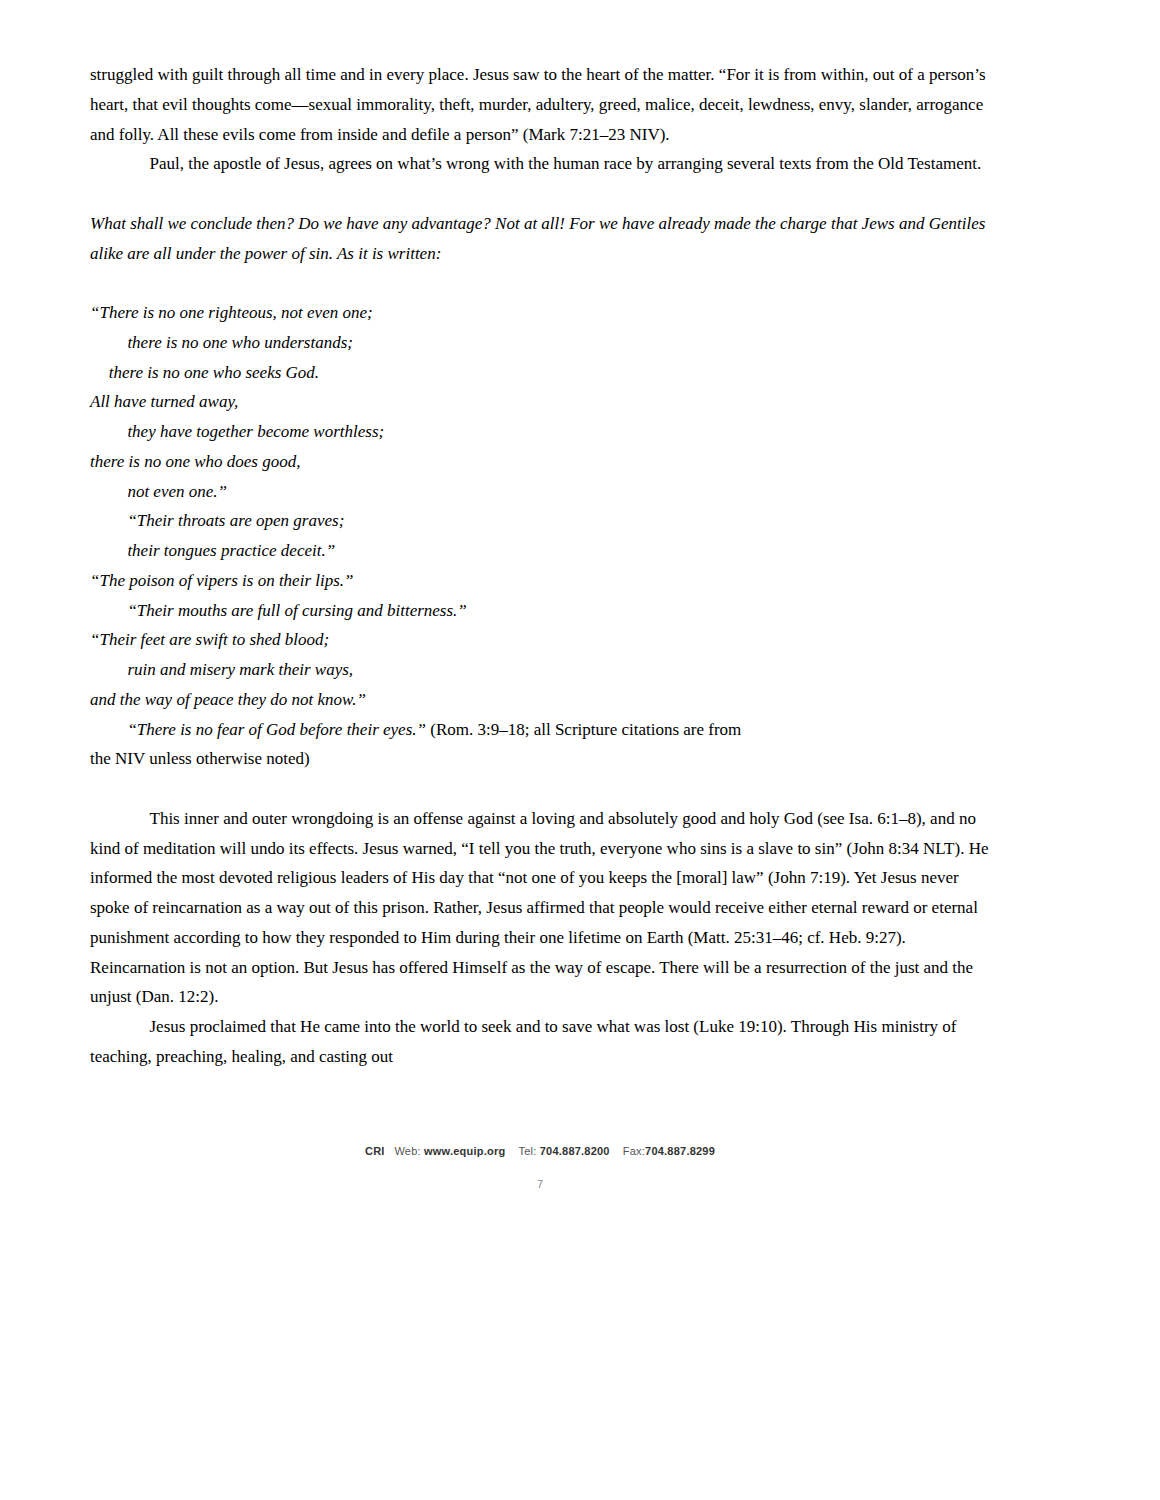struggled with guilt through all time and in every place. Jesus saw to the heart of the matter. “For it is from within, out of a person’s heart, that evil thoughts come—sexual immorality, theft, murder, adultery, greed, malice, deceit, lewdness, envy, slander, arrogance and folly. All these evils come from inside and defile a person” (Mark 7:21–23 NIV).
Paul, the apostle of Jesus, agrees on what’s wrong with the human race by arranging several texts from the Old Testament.
What shall we conclude then? Do we have any advantage? Not at all! For we have already made the charge that Jews and Gentiles alike are all under the power of sin. As it is written:
“There is no one righteous, not even one;
there is no one who understands;
there is no one who seeks God.
All have turned away,
they have together become worthless;
there is no one who does good,
not even one.”
“Their throats are open graves;
their tongues practice deceit.”
“The poison of vipers is on their lips.”
“Their mouths are full of cursing and bitterness.”
“Their feet are swift to shed blood;
ruin and misery mark their ways,
and the way of peace they do not know.”
“There is no fear of God before their eyes.” (Rom. 3:9–18; all Scripture citations are from
the NIV unless otherwise noted)
This inner and outer wrongdoing is an offense against a loving and absolutely good and holy God (see Isa. 6:1–8), and no kind of meditation will undo its effects. Jesus warned, “I tell you the truth, everyone who sins is a slave to sin” (John 8:34 NLT). He informed the most devoted religious leaders of His day that “not one of you keeps the [moral] law” (John 7:19). Yet Jesus never spoke of reincarnation as a way out of this prison. Rather, Jesus affirmed that people would receive either eternal reward or eternal punishment according to how they responded to Him during their one lifetime on Earth (Matt. 25:31–46; cf. Heb. 9:27). Reincarnation is not an option. But Jesus has offered Himself as the way of escape. There will be a resurrection of the just and the unjust (Dan. 12:2).
Jesus proclaimed that He came into the world to seek and to save what was lost (Luke 19:10). Through His ministry of teaching, preaching, healing, and casting out
CRI Web: www.equip.org Tel: 704.887.8200 Fax:704.887.8299
7